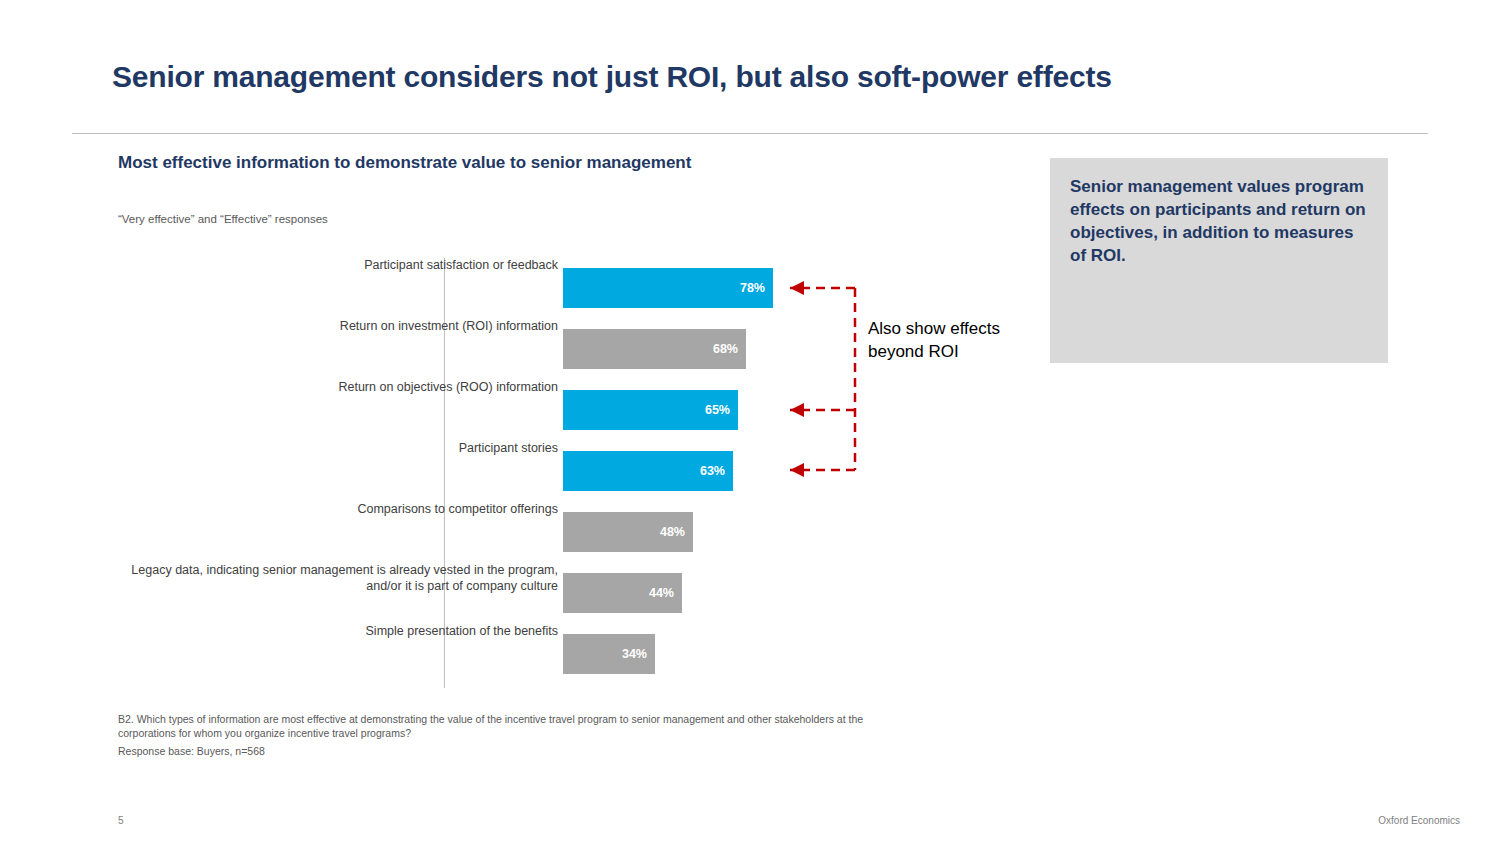Senior management considers not just ROI, but also soft-power effects
Most effective information to demonstrate value to senior management
“Very effective” and “Effective” responses
Participant satisfaction or feedback
78%
Return on investment (ROI) information
68%
Return on objectives (ROO) information
65%
Participant stories
63%
Comparisons to competitor offerings
48%
Legacy data, indicating senior management is already vested in the program, and/or it is part of company culture
44%
Simple presentation of the benefits
34%
Also show effects beyond ROI
Senior management values program effects on participants and return on objectives, in addition to measures of ROI.
B2. Which types of information are most effective at demonstrating the value of the incentive travel program to senior management and other stakeholders at the corporations for whom you organize incentive travel programs? Response base: Buyers, n=568
5
Oxford Economics